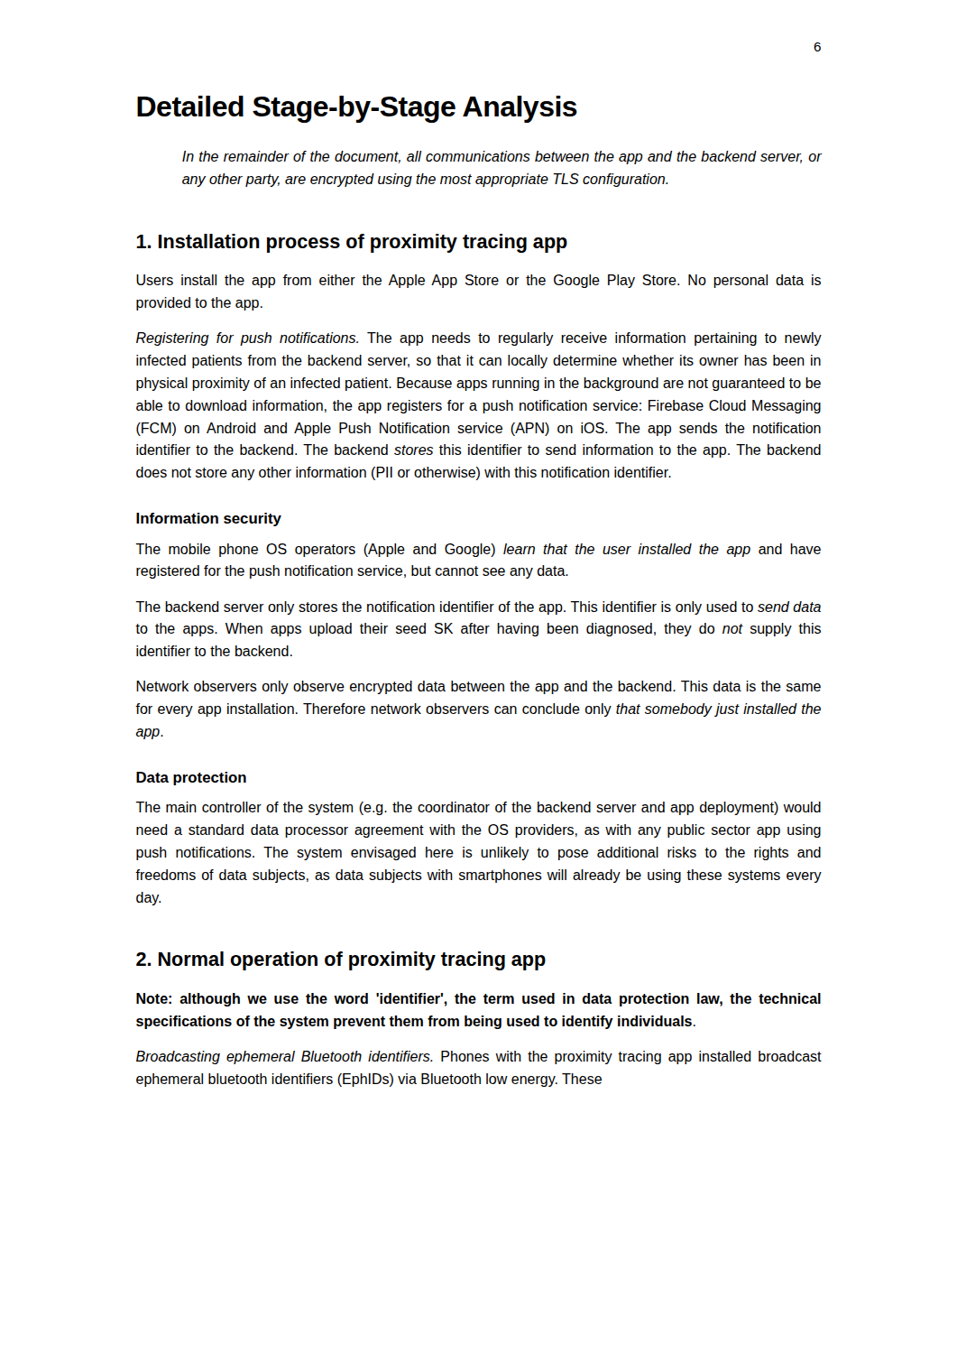6
Detailed Stage-by-Stage Analysis
In the remainder of the document, all communications between the app and the backend server, or any other party, are encrypted using the most appropriate TLS configuration.
1. Installation process of proximity tracing app
Users install the app from either the Apple App Store or the Google Play Store. No personal data is provided to the app.
Registering for push notifications. The app needs to regularly receive information pertaining to newly infected patients from the backend server, so that it can locally determine whether its owner has been in physical proximity of an infected patient. Because apps running in the background are not guaranteed to be able to download information, the app registers for a push notification service: Firebase Cloud Messaging (FCM) on Android and Apple Push Notification service (APN) on iOS. The app sends the notification identifier to the backend. The backend stores this identifier to send information to the app. The backend does not store any other information (PII or otherwise) with this notification identifier.
Information security
The mobile phone OS operators (Apple and Google) learn that the user installed the app and have registered for the push notification service, but cannot see any data.
The backend server only stores the notification identifier of the app. This identifier is only used to send data to the apps. When apps upload their seed SK after having been diagnosed, they do not supply this identifier to the backend.
Network observers only observe encrypted data between the app and the backend. This data is the same for every app installation. Therefore network observers can conclude only that somebody just installed the app.
Data protection
The main controller of the system (e.g. the coordinator of the backend server and app deployment) would need a standard data processor agreement with the OS providers, as with any public sector app using push notifications. The system envisaged here is unlikely to pose additional risks to the rights and freedoms of data subjects, as data subjects with smartphones will already be using these systems every day.
2. Normal operation of proximity tracing app
Note: although we use the word 'identifier', the term used in data protection law, the technical specifications of the system prevent them from being used to identify individuals.
Broadcasting ephemeral Bluetooth identifiers. Phones with the proximity tracing app installed broadcast ephemeral bluetooth identifiers (EphIDs) via Bluetooth low energy. These